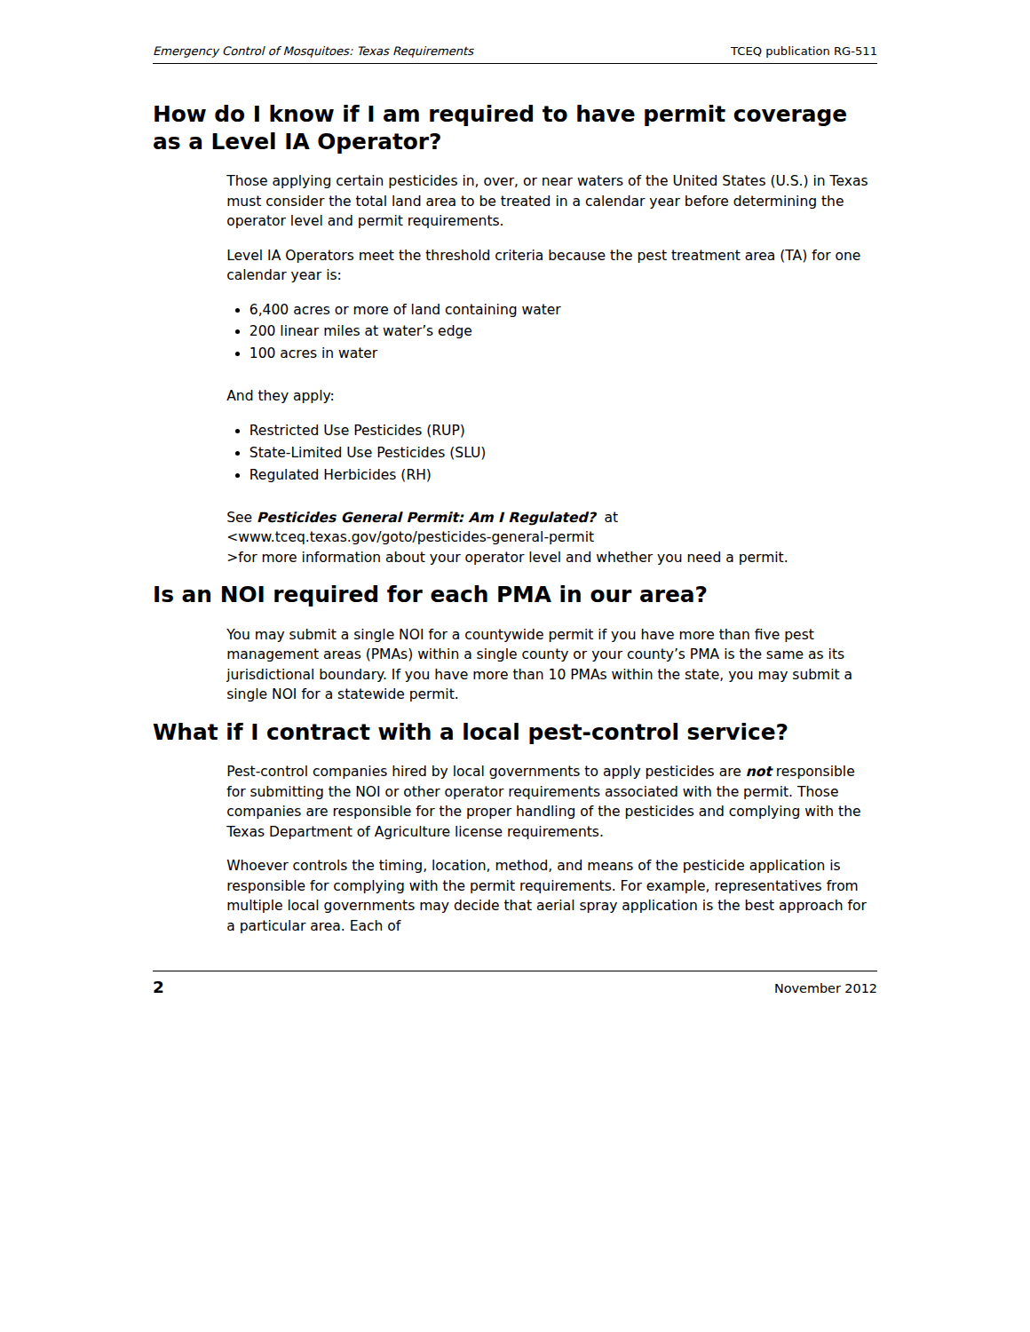Emergency Control of Mosquitoes: Texas Requirements TCEQ publication RG-511
How do I know if I am required to have permit coverage as a Level IA Operator?
Those applying certain pesticides in, over, or near waters of the United States (U.S.) in Texas must consider the total land area to be treated in a calendar year before determining the operator level and permit requirements.
Level IA Operators meet the threshold criteria because the pest treatment area (TA) for one calendar year is:
6,400 acres or more of land containing water
200 linear miles at water’s edge
100 acres in water
And they apply:
Restricted Use Pesticides (RUP)
State-Limited Use Pesticides (SLU)
Regulated Herbicides (RH)
See Pesticides General Permit: Am I Regulated? at
<www.tceq.texas.gov/goto/pesticides-general-permit
>for more information about your operator level and whether you need a permit.
Is an NOI required for each PMA in our area?
You may submit a single NOI for a countywide permit if you have more than five pest management areas (PMAs) within a single county or your county’s PMA is the same as its jurisdictional boundary. If you have more than 10 PMAs within the state, you may submit a single NOI for a statewide permit.
What if I contract with a local pest-control service?
Pest-control companies hired by local governments to apply pesticides are not responsible for submitting the NOI or other operator requirements associated with the permit. Those companies are responsible for the proper handling of the pesticides and complying with the Texas Department of Agriculture license requirements.
Whoever controls the timing, location, method, and means of the pesticide application is responsible for complying with the permit requirements. For example, representatives from multiple local governments may decide that aerial spray application is the best approach for a particular area. Each of
2 November 2012